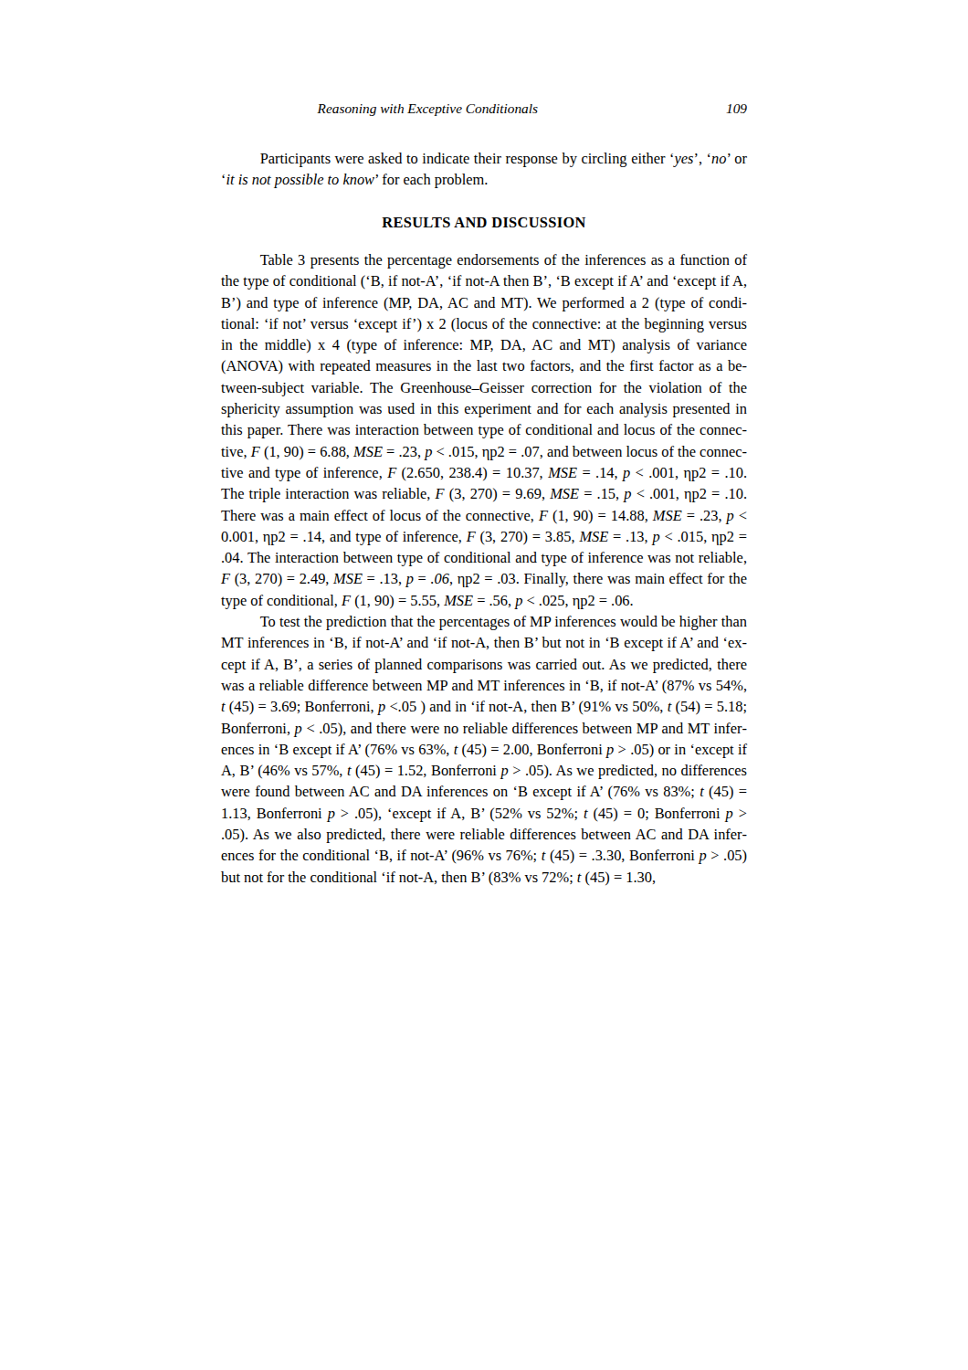Reasoning with Exceptive Conditionals 109
Participants were asked to indicate their response by circling either ‘yes’, ‘no’ or ‘it is not possible to know’ for each problem.
RESULTS AND DISCUSSION
Table 3 presents the percentage endorsements of the inferences as a function of the type of conditional (‘B, if not-A’, ‘if not-A then B’, ‘B except if A’ and ‘except if A, B’) and type of inference (MP, DA, AC and MT). We performed a 2 (type of conditional: ‘if not’ versus ‘except if’) x 2 (locus of the connective: at the beginning versus in the middle) x 4 (type of inference: MP, DA, AC and MT) analysis of variance (ANOVA) with repeated measures in the last two factors, and the first factor as a between-subject variable. The Greenhouse–Geisser correction for the violation of the sphericity assumption was used in this experiment and for each analysis presented in this paper. There was interaction between type of conditional and locus of the connective, F (1, 90) = 6.88, MSE = .23, p < .015, ηp2 = .07, and between locus of the connective and type of inference, F (2.650, 238.4) = 10.37, MSE = .14, p < .001, ηp2 = .10. The triple interaction was reliable, F (3, 270) = 9.69, MSE = .15, p < .001, ηp2 = .10. There was a main effect of locus of the connective, F (1, 90) = 14.88, MSE = .23, p < 0.001, ηp2 = .14, and type of inference, F (3, 270) = 3.85, MSE = .13, p < .015, ηp2 = .04. The interaction between type of conditional and type of inference was not reliable, F (3, 270) = 2.49, MSE = .13, p = .06, ηp2 = .03. Finally, there was main effect for the type of conditional, F (1, 90) = 5.55, MSE = .56, p < .025, ηp2 = .06.
To test the prediction that the percentages of MP inferences would be higher than MT inferences in ‘B, if not-A’ and ‘if not-A, then B’ but not in ‘B except if A’ and ‘except if A, B’, a series of planned comparisons was carried out. As we predicted, there was a reliable difference between MP and MT inferences in ‘B, if not-A’ (87% vs 54%, t (45) = 3.69; Bonferroni, p <.05 ) and in ‘if not-A, then B’ (91% vs 50%, t (54) = 5.18; Bonferroni, p < .05), and there were no reliable differences between MP and MT inferences in ‘B except if A’ (76% vs 63%, t (45) = 2.00, Bonferroni p > .05) or in ‘except if A, B’ (46% vs 57%, t (45) = 1.52, Bonferroni p > .05). As we predicted, no differences were found between AC and DA inferences on ‘B except if A’ (76% vs 83%; t (45) = 1.13, Bonferroni p > .05), ‘except if A, B’ (52% vs 52%; t (45) = 0; Bonferroni p > .05). As we also predicted, there were reliable differences between AC and DA inferences for the conditional ‘B, if not-A’ (96% vs 76%; t (45) = .3.30, Bonferroni p > .05) but not for the conditional ‘if not-A, then B’ (83% vs 72%; t (45) = 1.30,